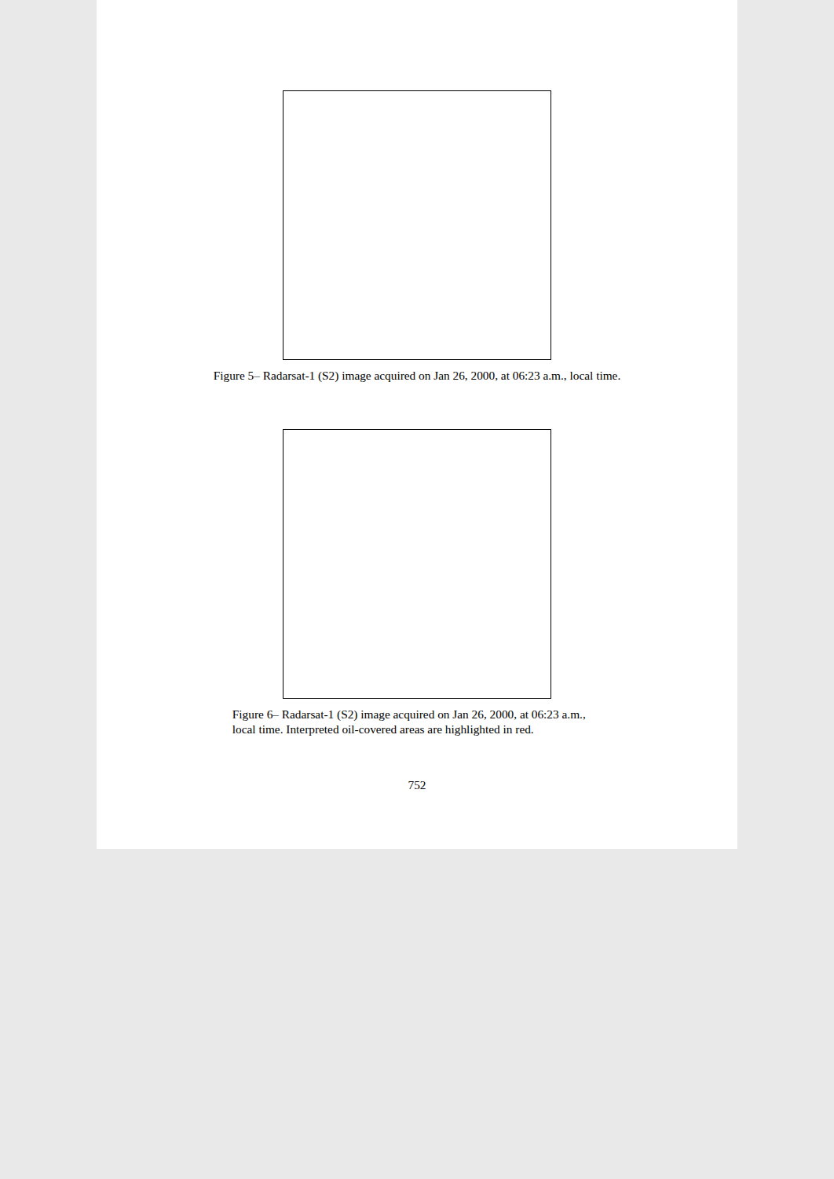Figure 5– Radarsat-1 (S2) image acquired on Jan 26, 2000, at 06:23 a.m., local time.
Figure 6– Radarsat-1 (S2) image acquired on Jan 26, 2000, at 06:23 a.m., local time. Interpreted oil-covered areas are highlighted in red.
752